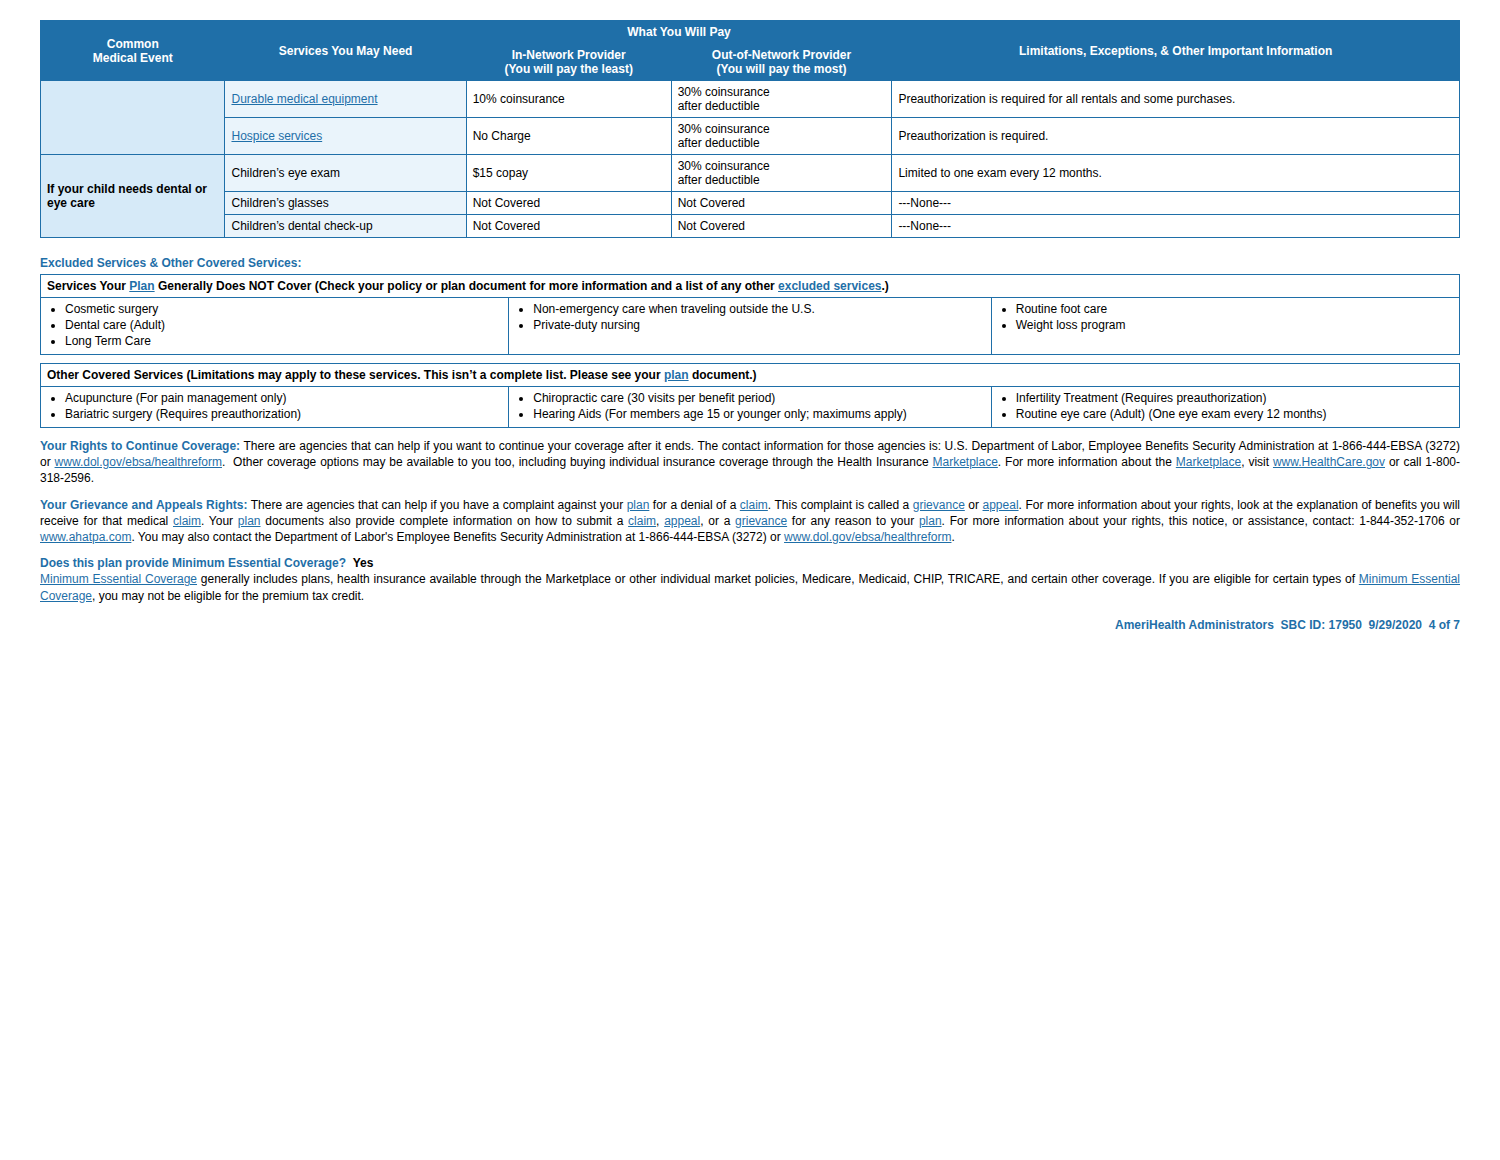| Common Medical Event | Services You May Need | What You Will Pay | Limitations, Exceptions, & Other Important Information |
| --- | --- | --- | --- |
| In-Network Provider (You will pay the least) | Out-of-Network Provider (You will pay the most) |
| | Durable medical equipment | 10% coinsurance | 30% coinsurance after deductible | Preauthorization is required for all rentals and some purchases. |
| Hospice services | No Charge | 30% coinsurance after deductible | Preauthorization is required. |
| If your child needs dental or eye care | Children’s eye exam | $15 copay | 30% coinsurance after deductible | Limited to one exam every 12 months. |
| Children’s glasses | Not Covered | Not Covered | ---None--- |
| Children’s dental check-up | Not Covered | Not Covered | ---None--- |
Excluded Services & Other Covered Services:
| Services Your Plan Generally Does NOT Cover (Check your policy or plan document for more information and a list of any other excluded services .) |
| --- |
| Cosmetic surgery Dental care (Adult) Long Term Care | Non-emergency care when traveling outside the U.S. Private-duty nursing | Routine foot care Weight loss program |
| Other Covered Services (Limitations may apply to these services. This isn’t a complete list. Please see your plan document.) |
| --- |
| Acupuncture (For pain management only) Bariatric surgery (Requires preauthorization) | Chiropractic care (30 visits per benefit period) Hearing Aids (For members age 15 or younger only; maximums apply) | Infertility Treatment (Requires preauthorization) Routine eye care (Adult) (One eye exam every 12 months) |
Your Rights to Continue Coverage: There are agencies that can help if you want to continue your coverage after it ends. The contact information for those agencies is: U.S. Department of Labor, Employee Benefits Security Administration at 1-866-444-EBSA (3272) or www.dol.gov/ebsa/healthreform. Other coverage options may be available to you too, including buying individual insurance coverage through the Health Insurance Marketplace. For more information about the Marketplace, visit www.HealthCare.gov or call 1-800-318-2596.
Your Grievance and Appeals Rights: There are agencies that can help if you have a complaint against your plan for a denial of a claim. This complaint is called a grievance or appeal. For more information about your rights, look at the explanation of benefits you will receive for that medical claim. Your plan documents also provide complete information on how to submit a claim, appeal, or a grievance for any reason to your plan. For more information about your rights, this notice, or assistance, contact: 1-844-352-1706 or www.ahatpa.com. You may also contact the Department of Labor's Employee Benefits Security Administration at 1-866-444-EBSA (3272) or www.dol.gov/ebsa/healthreform.
Does this plan provide Minimum Essential Coverage? Yes
Minimum Essential Coverage generally includes plans, health insurance available through the Marketplace or other individual market policies, Medicare, Medicaid, CHIP, TRICARE, and certain other coverage. If you are eligible for certain types of Minimum Essential Coverage, you may not be eligible for the premium tax credit.
AmeriHealth Administrators SBC ID: 17950 9/29/2020 4 of 7